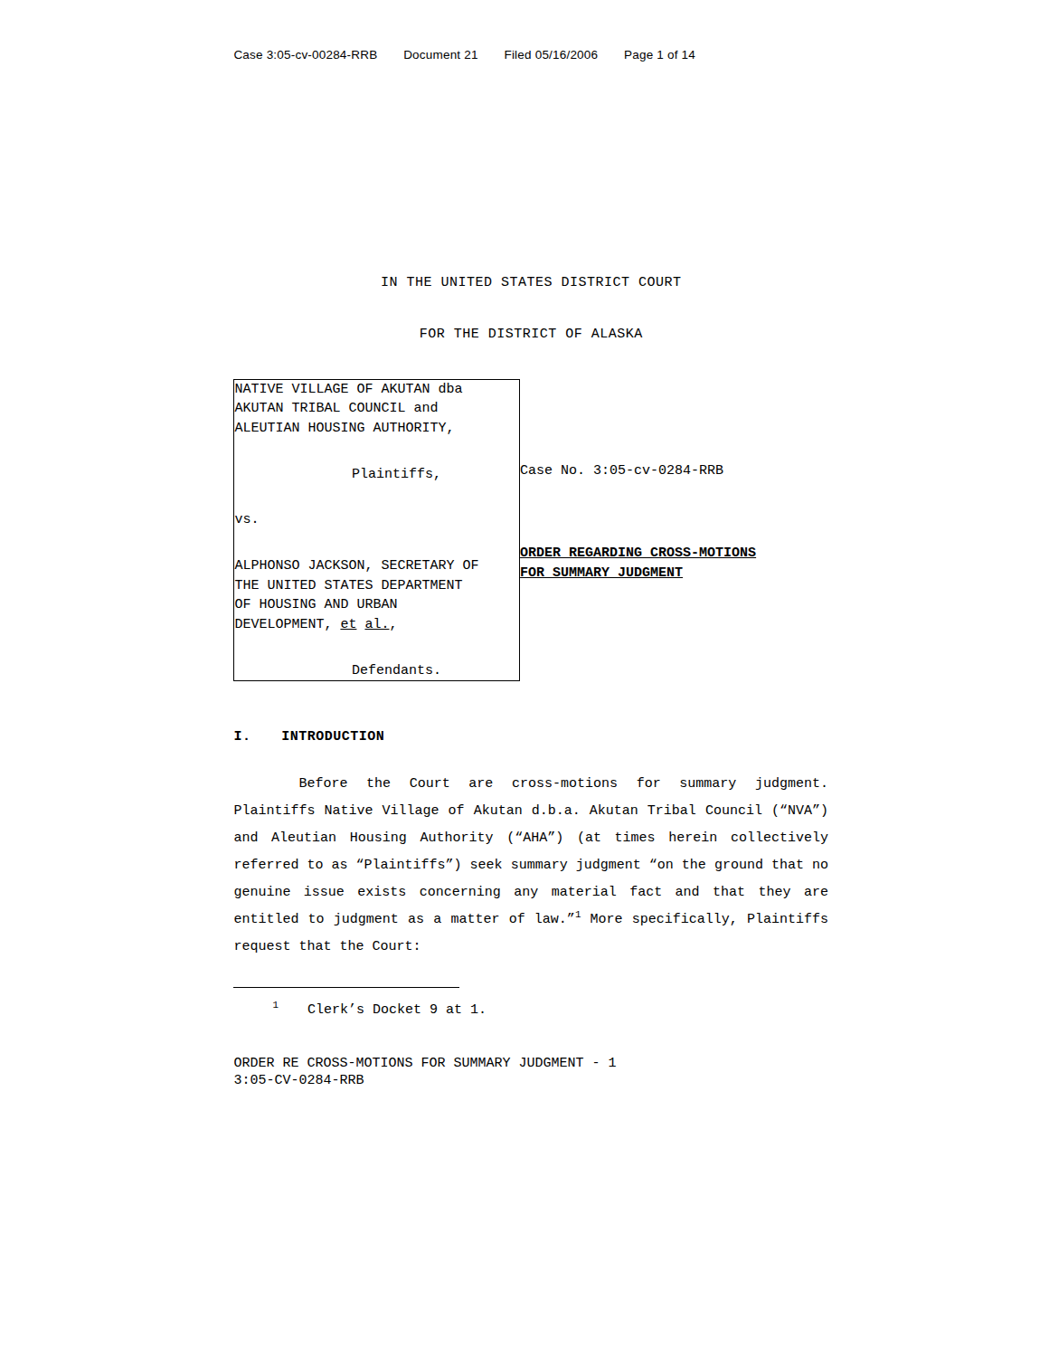Case 3:05-cv-00284-RRB Document 21 Filed 05/16/2006 Page 1 of 14
IN THE UNITED STATES DISTRICT COURT
FOR THE DISTRICT OF ALASKA
| NATIVE VILLAGE OF AKUTAN dba AKUTAN TRIBAL COUNCIL and ALEUTIAN HOUSING AUTHORITY, Plaintiffs, vs. ALPHONSO JACKSON, SECRETARY OF THE UNITED STATES DEPARTMENT OF HOUSING AND URBAN DEVELOPMENT, et al. , Defendants. | Case No. 3:05-cv-0284-RRB ORDER REGARDING CROSS-MOTIONS FOR SUMMARY JUDGMENT |
I. INTRODUCTION
Before the Court are cross-motions for summary judgment. Plaintiffs Native Village of Akutan d.b.a. Akutan Tribal Council (“NVA”) and Aleutian Housing Authority (“AHA”) (at times herein collectively referred to as “Plaintiffs”) seek summary judgment “on the ground that no genuine issue exists concerning any material fact and that they are entitled to judgment as a matter of law.”1 More specifically, Plaintiffs request that the Court:
1 Clerk’s Docket 9 at 1.
ORDER RE CROSS-MOTIONS FOR SUMMARY JUDGMENT - 1
3:05-CV-0284-RRB